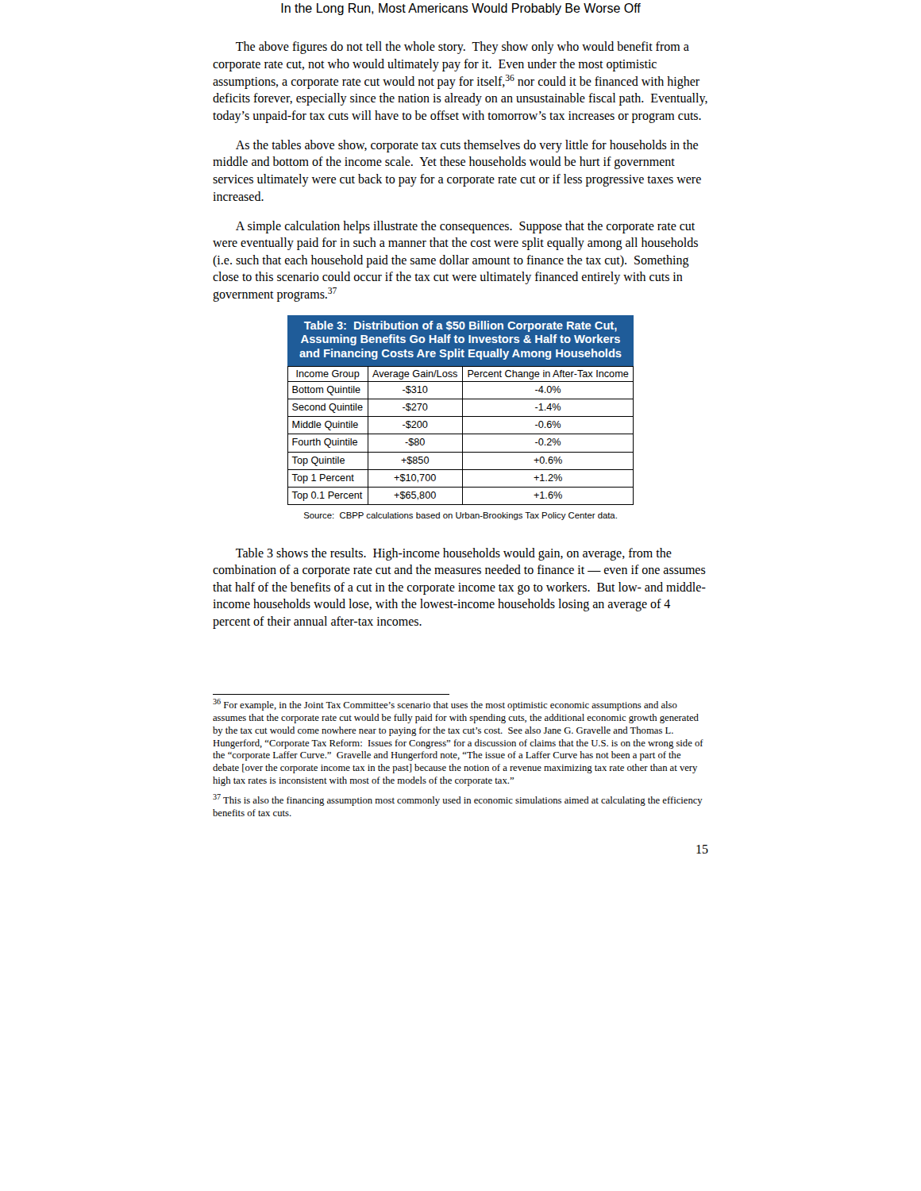In the Long Run, Most Americans Would Probably Be Worse Off
The above figures do not tell the whole story. They show only who would benefit from a corporate rate cut, not who would ultimately pay for it. Even under the most optimistic assumptions, a corporate rate cut would not pay for itself,36 nor could it be financed with higher deficits forever, especially since the nation is already on an unsustainable fiscal path. Eventually, today’s unpaid-for tax cuts will have to be offset with tomorrow’s tax increases or program cuts.
As the tables above show, corporate tax cuts themselves do very little for households in the middle and bottom of the income scale. Yet these households would be hurt if government services ultimately were cut back to pay for a corporate rate cut or if less progressive taxes were increased.
A simple calculation helps illustrate the consequences. Suppose that the corporate rate cut were eventually paid for in such a manner that the cost were split equally among all households (i.e. such that each household paid the same dollar amount to finance the tax cut). Something close to this scenario could occur if the tax cut were ultimately financed entirely with cuts in government programs.37
Table 3: Distribution of a $50 Billion Corporate Rate Cut, Assuming Benefits Go Half to Investors & Half to Workers and Financing Costs Are Split Equally Among Households
| Income Group | Average Gain/Loss | Percent Change in After-Tax Income |
| --- | --- | --- |
| Bottom Quintile | -$310 | -4.0% |
| Second Quintile | -$270 | -1.4% |
| Middle Quintile | -$200 | -0.6% |
| Fourth Quintile | -$80 | -0.2% |
| Top Quintile | +$850 | +0.6% |
| Top 1 Percent | +$10,700 | +1.2% |
| Top 0.1 Percent | +$65,800 | +1.6% |
Source: CBPP calculations based on Urban-Brookings Tax Policy Center data.
Table 3 shows the results. High-income households would gain, on average, from the combination of a corporate rate cut and the measures needed to finance it — even if one assumes that half of the benefits of a cut in the corporate income tax go to workers. But low- and middle-income households would lose, with the lowest-income households losing an average of 4 percent of their annual after-tax incomes.
36 For example, in the Joint Tax Committee’s scenario that uses the most optimistic economic assumptions and also assumes that the corporate rate cut would be fully paid for with spending cuts, the additional economic growth generated by the tax cut would come nowhere near to paying for the tax cut’s cost. See also Jane G. Gravelle and Thomas L. Hungerford, “Corporate Tax Reform: Issues for Congress” for a discussion of claims that the U.S. is on the wrong side of the “corporate Laffer Curve.” Gravelle and Hungerford note, “The issue of a Laffer Curve has not been a part of the debate [over the corporate income tax in the past] because the notion of a revenue maximizing tax rate other than at very high tax rates is inconsistent with most of the models of the corporate tax.”
37 This is also the financing assumption most commonly used in economic simulations aimed at calculating the efficiency benefits of tax cuts.
15